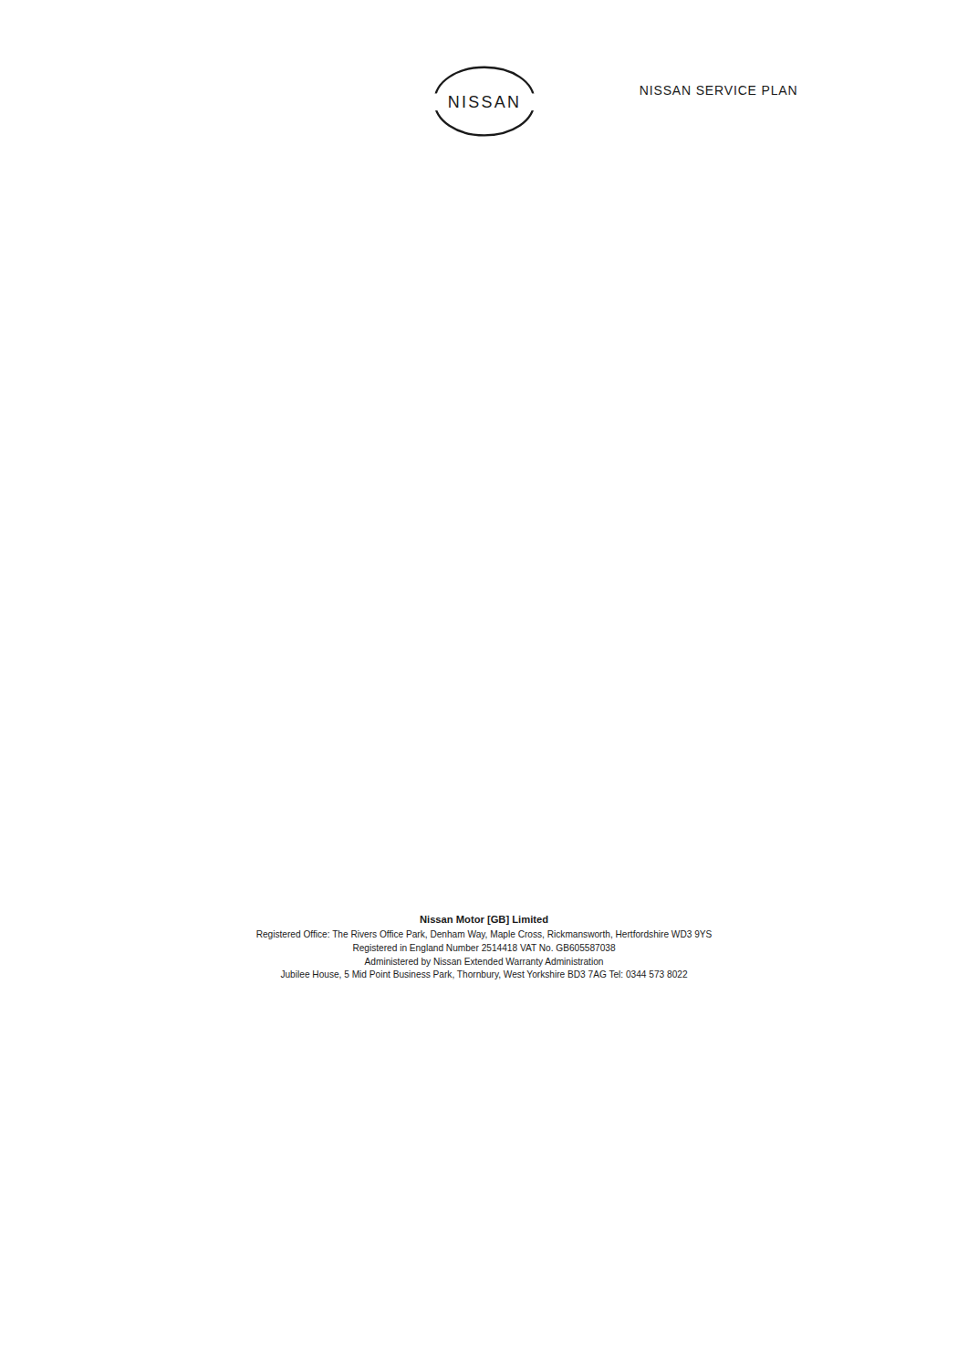Nissan logo NISSAN
NISSAN SERVICE PLAN
Nissan Motor [GB] Limited
Registered Office: The Rivers Office Park, Denham Way, Maple Cross, Rickmansworth, Hertfordshire WD3 9YS
Registered in England Number 2514418 VAT No. GB605587038
Administered by Nissan Extended Warranty Administration
Jubilee House, 5 Mid Point Business Park, Thornbury, West Yorkshire BD3 7AG Tel: 0344 573 8022